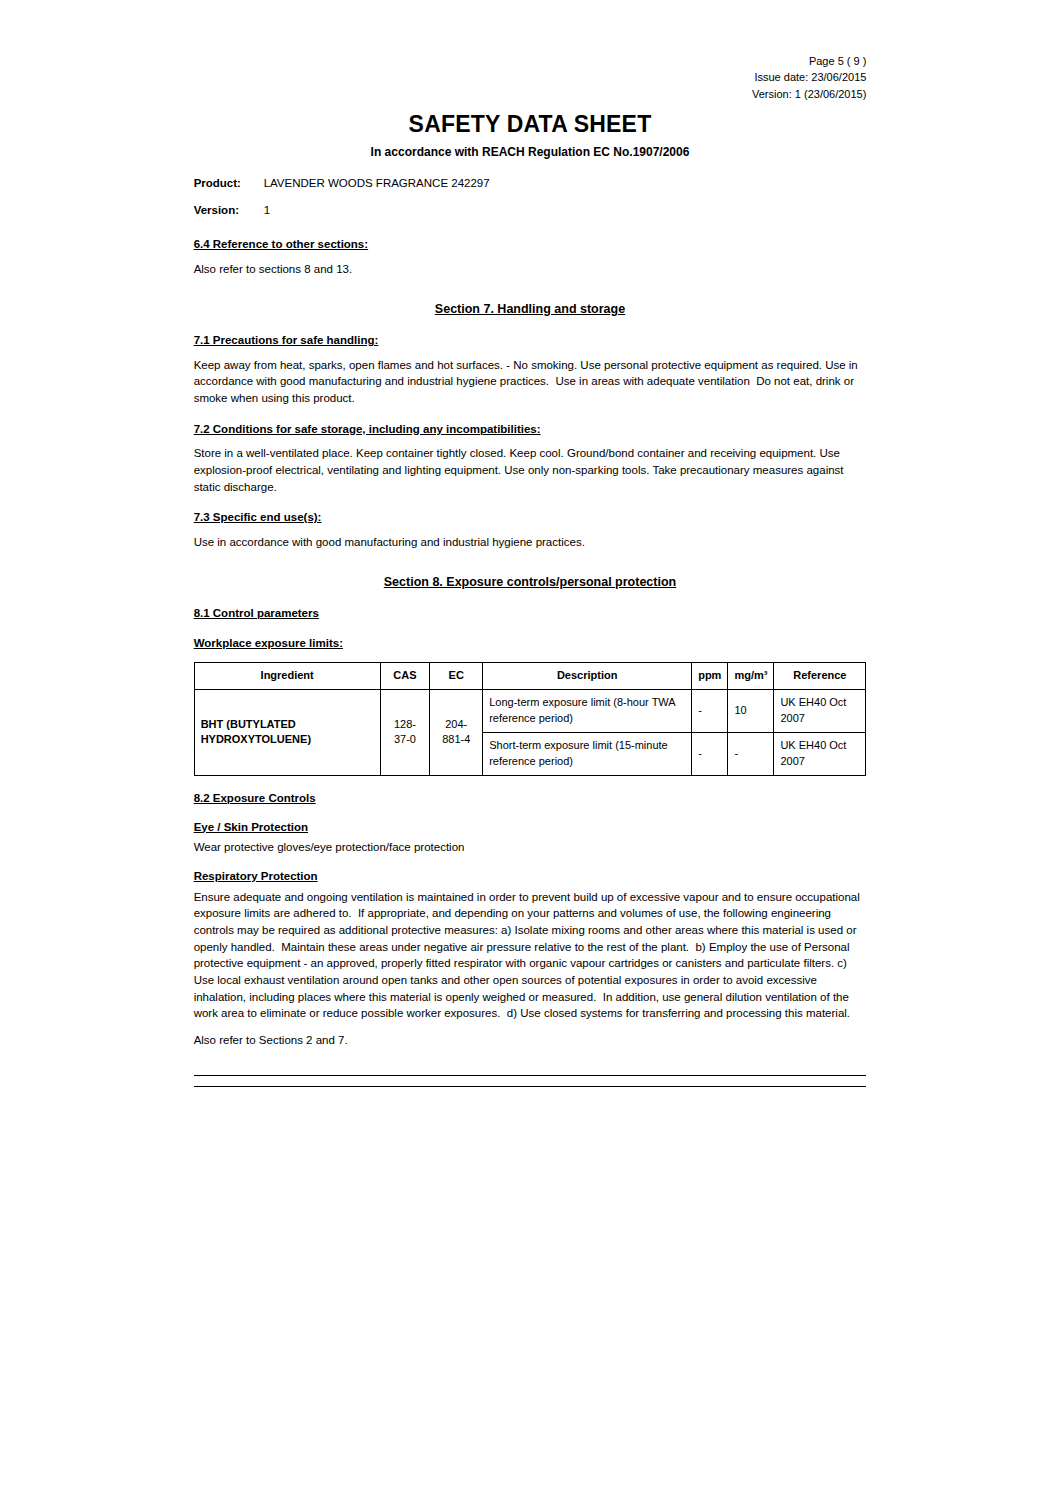Page 5 ( 9 )
Issue date: 23/06/2015
Version: 1 (23/06/2015)
SAFETY DATA SHEET
In accordance with REACH Regulation EC No.1907/2006
Product: LAVENDER WOODS FRAGRANCE 242297
Version: 1
6.4 Reference to other sections:
Also refer to sections 8 and 13.
Section 7. Handling and storage
7.1 Precautions for safe handling:
Keep away from heat, sparks, open flames and hot surfaces. - No smoking. Use personal protective equipment as required. Use in accordance with good manufacturing and industrial hygiene practices. Use in areas with adequate ventilation Do not eat, drink or smoke when using this product.
7.2 Conditions for safe storage, including any incompatibilities:
Store in a well-ventilated place. Keep container tightly closed. Keep cool. Ground/bond container and receiving equipment. Use explosion-proof electrical, ventilating and lighting equipment. Use only non-sparking tools. Take precautionary measures against static discharge.
7.3 Specific end use(s):
Use in accordance with good manufacturing and industrial hygiene practices.
Section 8. Exposure controls/personal protection
8.1 Control parameters
Workplace exposure limits:
| Ingredient | CAS | EC | Description | ppm | mg/m³ | Reference |
| --- | --- | --- | --- | --- | --- | --- |
| BHT (BUTYLATED HYDROXYTOLUENE) | 128-37-0 | 204-881-4 | Long-term exposure limit (8-hour TWA reference period) | - | 10 | UK EH40 Oct 2007 |
| Short-term exposure limit (15-minute reference period) | - | - | UK EH40 Oct 2007 |
8.2 Exposure Controls
Eye / Skin Protection
Wear protective gloves/eye protection/face protection
Respiratory Protection
Ensure adequate and ongoing ventilation is maintained in order to prevent build up of excessive vapour and to ensure occupational exposure limits are adhered to. If appropriate, and depending on your patterns and volumes of use, the following engineering controls may be required as additional protective measures: a) Isolate mixing rooms and other areas where this material is used or openly handled. Maintain these areas under negative air pressure relative to the rest of the plant. b) Employ the use of Personal protective equipment - an approved, properly fitted respirator with organic vapour cartridges or canisters and particulate filters. c) Use local exhaust ventilation around open tanks and other open sources of potential exposures in order to avoid excessive inhalation, including places where this material is openly weighed or measured. In addition, use general dilution ventilation of the work area to eliminate or reduce possible worker exposures. d) Use closed systems for transferring and processing this material.
Also refer to Sections 2 and 7.